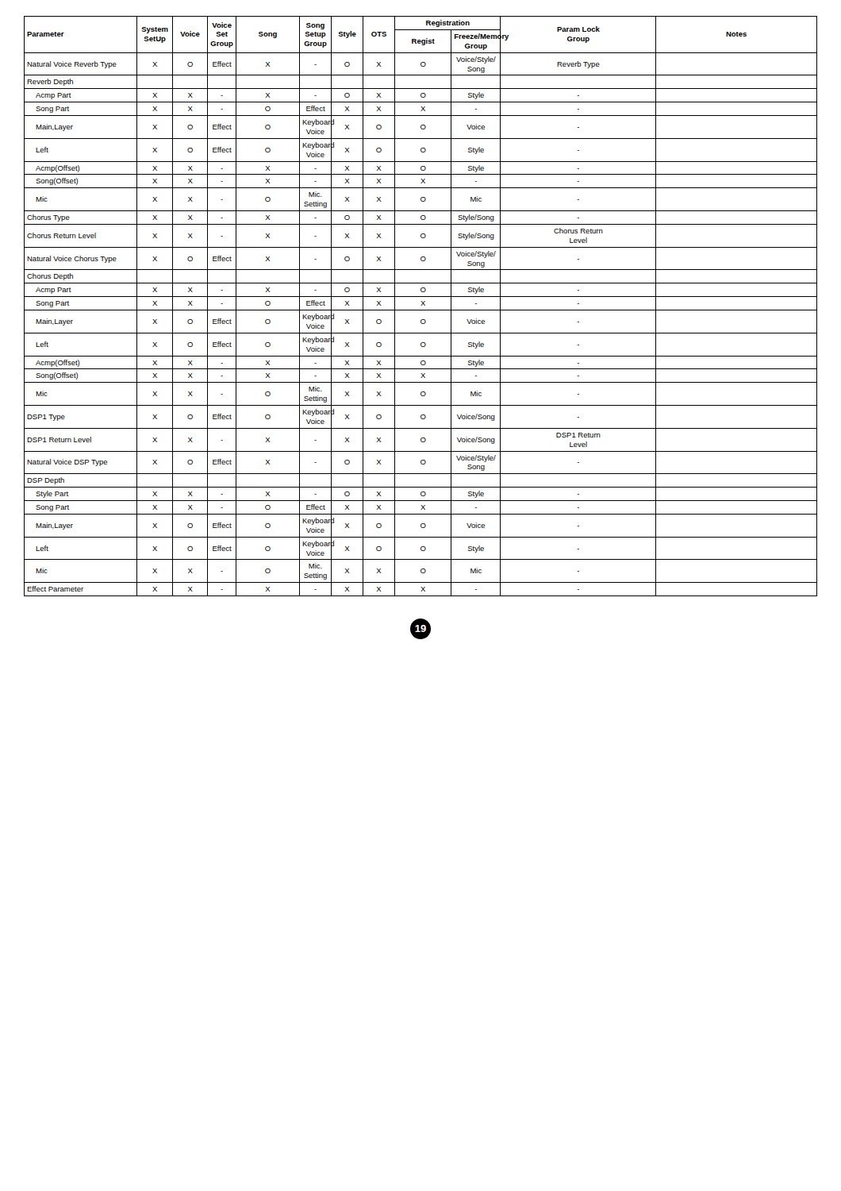| Parameter | System SetUp | Voice | Voice Set Group | Song | Song Setup Group | Style | OTS | Registration | Param Lock Group | Notes |
| --- | --- | --- | --- | --- | --- | --- | --- | --- | --- | --- |
| Regist | Freeze/Memory Group |
| Natural Voice Reverb Type | X | O | Effect | X | - | O | X | O | Voice/Style/ Song | Reverb Type | |
| Reverb Depth | | | | | | | | | | | |
| Acmp Part | X | X | - | X | - | O | X | O | Style | - | |
| Song Part | X | X | - | O | Effect | X | X | X | - | - | |
| Main,Layer | X | O | Effect | O | Keyboard Voice | X | O | O | Voice | - | |
| Left | X | O | Effect | O | Keyboard Voice | X | O | O | Style | - | |
| Acmp(Offset) | X | X | - | X | - | X | X | O | Style | - | |
| Song(Offset) | X | X | - | X | - | X | X | X | - | - | |
| Mic | X | X | - | O | Mic. Setting | X | X | O | Mic | - | |
| Chorus Type | X | X | - | X | - | O | X | O | Style/Song | - | |
| Chorus Return Level | X | X | - | X | - | X | X | O | Style/Song | Chorus Return Level | |
| Natural Voice Chorus Type | X | O | Effect | X | - | O | X | O | Voice/Style/ Song | - | |
| Chorus Depth | | | | | | | | | | | |
| Acmp Part | X | X | - | X | - | O | X | O | Style | - | |
| Song Part | X | X | - | O | Effect | X | X | X | - | - | |
| Main,Layer | X | O | Effect | O | Keyboard Voice | X | O | O | Voice | - | |
| Left | X | O | Effect | O | Keyboard Voice | X | O | O | Style | - | |
| Acmp(Offset) | X | X | - | X | - | X | X | O | Style | - | |
| Song(Offset) | X | X | - | X | - | X | X | X | - | - | |
| Mic | X | X | - | O | Mic. Setting | X | X | O | Mic | - | |
| DSP1 Type | X | O | Effect | O | Keyboard Voice | X | O | O | Voice/Song | - | |
| DSP1 Return Level | X | X | - | X | - | X | X | O | Voice/Song | DSP1 Return Level | |
| Natural Voice DSP Type | X | O | Effect | X | - | O | X | O | Voice/Style/ Song | - | |
| DSP Depth | | | | | | | | | | | |
| Style Part | X | X | - | X | - | O | X | O | Style | - | |
| Song Part | X | X | - | O | Effect | X | X | X | - | - | |
| Main,Layer | X | O | Effect | O | Keyboard Voice | X | O | O | Voice | - | |
| Left | X | O | Effect | O | Keyboard Voice | X | O | O | Style | - | |
| Mic | X | X | - | O | Mic. Setting | X | X | O | Mic | - | |
| Effect Parameter | X | X | - | X | - | X | X | X | - | - | |
19